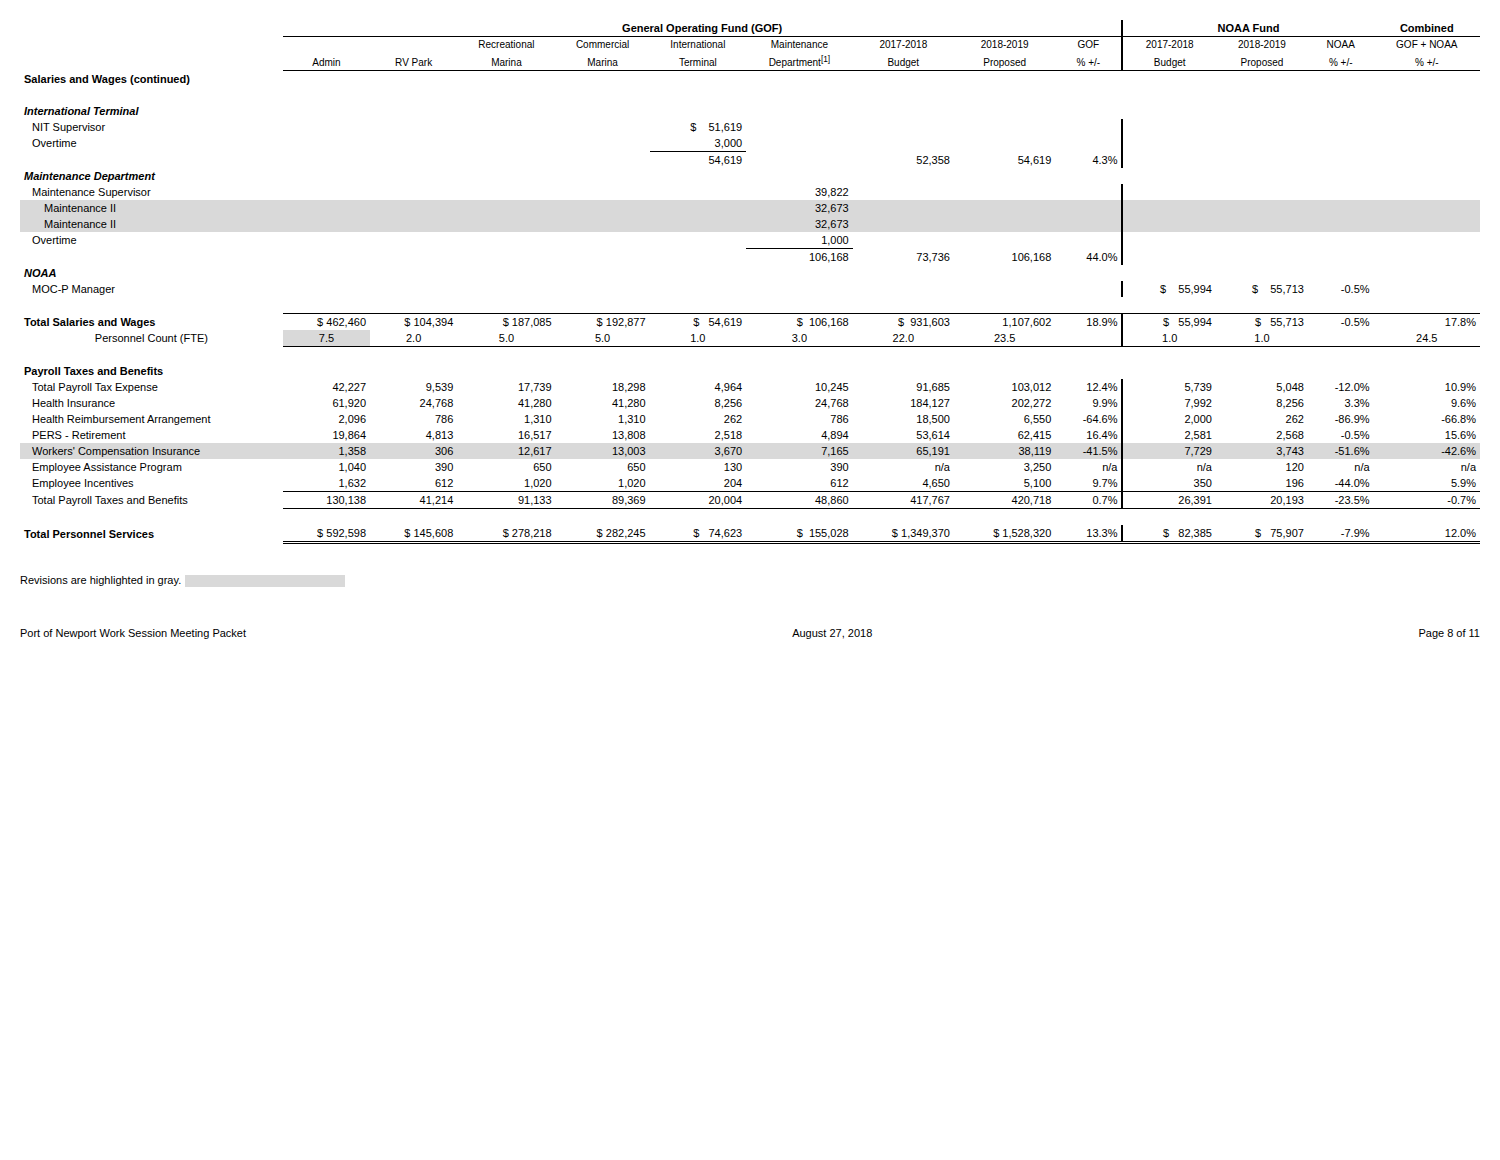| | General Operating Fund (GOF) | NOAA Fund | Combined |
| --- | --- | --- | --- |
| | | | Recreational | Commercial | International | Maintenance | 2017-2018 | 2018-2019 | GOF | 2017-2018 | 2018-2019 | NOAA | GOF + NOAA |
| | Admin | RV Park | Marina | Marina | Terminal | Department [1] | Budget | Proposed | % +/- | Budget | Proposed | % +/- | % +/- |
| Salaries and Wages (continued) | |
| International Terminal | |
| NIT Supervisor | | | | | $ 51,619 | | | | | | | | |
| Overtime | | | | | 3,000 | | | | | | | | |
| | | | | | 54,619 | | 52,358 | 54,619 | 4.3% | | | | |
| Maintenance Department | |
| Maintenance Supervisor | | | | | | 39,822 | | | | | | | |
| Maintenance II | | | | | | 32,673 | | | | | | | |
| Maintenance II | | | | | | 32,673 | | | | | | | |
| Overtime | | | | | | 1,000 | | | | | | | |
| | | | | | | 106,168 | 73,736 | 106,168 | 44.0% | | | | |
| NOAA | |
| MOC-P Manager | | | | | | | | | | $ 55,994 | $ 55,713 | -0.5% | |
| Total Salaries and Wages | $ 462,460 | $ 104,394 | $ 187,085 | $ 192,877 | $ 54,619 | $ 106,168 | $ 931,603 | 1,107,602 | 18.9% | $ 55,994 | $ 55,713 | -0.5% | 17.8% |
| Personnel Count (FTE) | 7.5 | 2.0 | 5.0 | 5.0 | 1.0 | 3.0 | 22.0 | 23.5 | | 1.0 | 1.0 | | 24.5 |
| Payroll Taxes and Benefits | |
| Total Payroll Tax Expense | 42,227 | 9,539 | 17,739 | 18,298 | 4,964 | 10,245 | 91,685 | 103,012 | 12.4% | 5,739 | 5,048 | -12.0% | 10.9% |
| Health Insurance | 61,920 | 24,768 | 41,280 | 41,280 | 8,256 | 24,768 | 184,127 | 202,272 | 9.9% | 7,992 | 8,256 | 3.3% | 9.6% |
| Health Reimbursement Arrangement | 2,096 | 786 | 1,310 | 1,310 | 262 | 786 | 18,500 | 6,550 | -64.6% | 2,000 | 262 | -86.9% | -66.8% |
| PERS - Retirement | 19,864 | 4,813 | 16,517 | 13,808 | 2,518 | 4,894 | 53,614 | 62,415 | 16.4% | 2,581 | 2,568 | -0.5% | 15.6% |
| Workers' Compensation Insurance | 1,358 | 306 | 12,617 | 13,003 | 3,670 | 7,165 | 65,191 | 38,119 | -41.5% | 7,729 | 3,743 | -51.6% | -42.6% |
| Employee Assistance Program | 1,040 | 390 | 650 | 650 | 130 | 390 | n/a | 3,250 | n/a | n/a | 120 | n/a | n/a |
| Employee Incentives | 1,632 | 612 | 1,020 | 1,020 | 204 | 612 | 4,650 | 5,100 | 9.7% | 350 | 196 | -44.0% | 5.9% |
| Total Payroll Taxes and Benefits | 130,138 | 41,214 | 91,133 | 89,369 | 20,004 | 48,860 | 417,767 | 420,718 | 0.7% | 26,391 | 20,193 | -23.5% | -0.7% |
| Total Personnel Services | $ 592,598 | $ 145,608 | $ 278,218 | $ 282,245 | $ 74,623 | $ 155,028 | $ 1,349,370 | $ 1,528,320 | 13.3% | $ 82,385 | $ 75,907 | -7.9% | 12.0% |
Revisions are highlighted in gray.
Port of Newport Work Session Meeting Packet August 27, 2018 Page 8 of 11